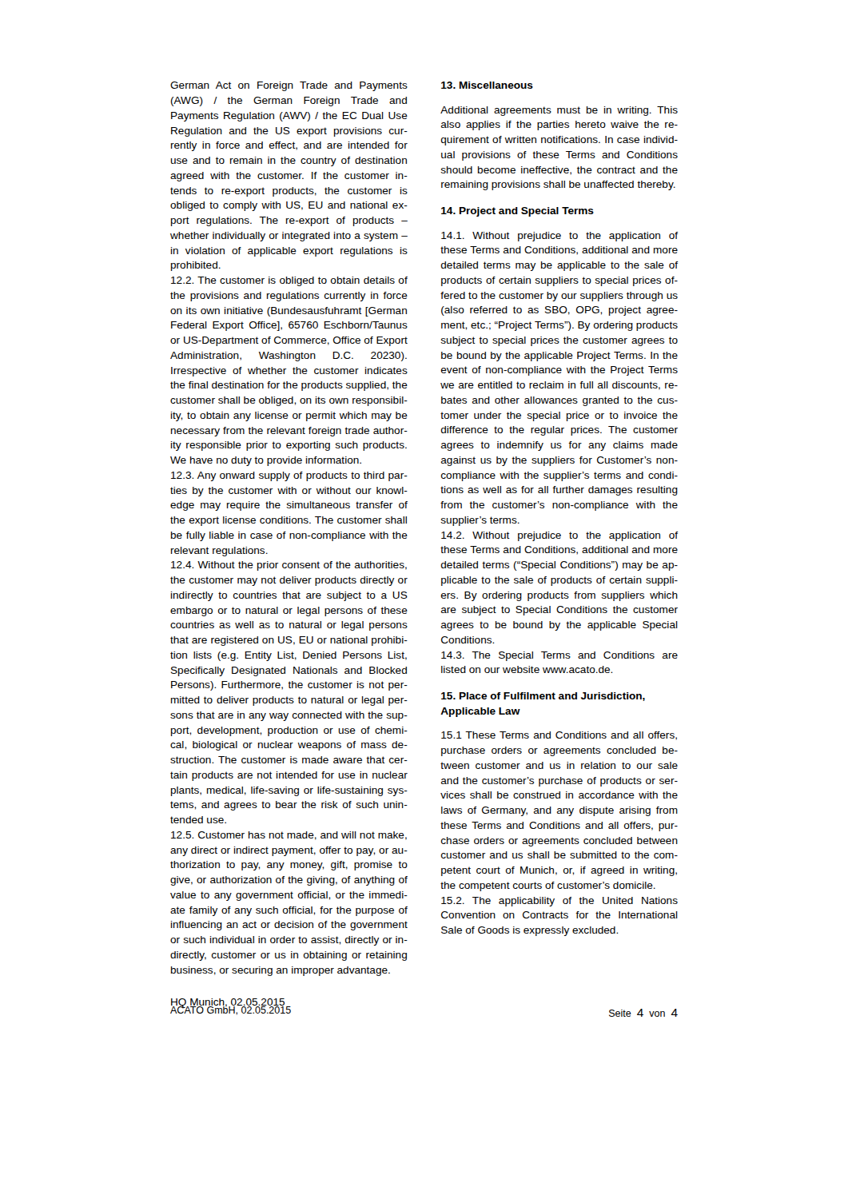German Act on Foreign Trade and Payments (AWG) / the German Foreign Trade and Payments Regulation (AWV) / the EC Dual Use Regulation and the US export provisions currently in force and effect, and are intended for use and to remain in the country of destination agreed with the customer. If the customer intends to re-export products, the customer is obliged to comply with US, EU and national export regulations. The re-export of products – whether individually or integrated into a system – in violation of applicable export regulations is prohibited.
12.2. The customer is obliged to obtain details of the provisions and regulations currently in force on its own initiative (Bundesausfuhramt [German Federal Export Office], 65760 Eschborn/Taunus or US-Department of Commerce, Office of Export Administration, Washington D.C. 20230). Irrespective of whether the customer indicates the final destination for the products supplied, the customer shall be obliged, on its own responsibility, to obtain any license or permit which may be necessary from the relevant foreign trade authority responsible prior to exporting such products. We have no duty to provide information.
12.3. Any onward supply of products to third parties by the customer with or without our knowledge may require the simultaneous transfer of the export license conditions. The customer shall be fully liable in case of non-compliance with the relevant regulations.
12.4. Without the prior consent of the authorities, the customer may not deliver products directly or indirectly to countries that are subject to a US embargo or to natural or legal persons of these countries as well as to natural or legal persons that are registered on US, EU or national prohibition lists (e.g. Entity List, Denied Persons List, Specifically Designated Nationals and Blocked Persons). Furthermore, the customer is not permitted to deliver products to natural or legal persons that are in any way connected with the support, development, production or use of chemical, biological or nuclear weapons of mass destruction. The customer is made aware that certain products are not intended for use in nuclear plants, medical, life-saving or life-sustaining systems, and agrees to bear the risk of such unintended use.
12.5. Customer has not made, and will not make, any direct or indirect payment, offer to pay, or authorization to pay, any money, gift, promise to give, or authorization of the giving, of anything of value to any government official, or the immediate family of any such official, for the purpose of influencing an act or decision of the government or such individual in order to assist, directly or indirectly, customer or us in obtaining or retaining business, or securing an improper advantage.
HQ Munich, 02.05.2015
13. Miscellaneous
Additional agreements must be in writing. This also applies if the parties hereto waive the requirement of written notifications. In case individual provisions of these Terms and Conditions should become ineffective, the contract and the remaining provisions shall be unaffected thereby.
14. Project and Special Terms
14.1. Without prejudice to the application of these Terms and Conditions, additional and more detailed terms may be applicable to the sale of products of certain suppliers to special prices offered to the customer by our suppliers through us (also referred to as SBO, OPG, project agreement, etc.; “Project Terms”). By ordering products subject to special prices the customer agrees to be bound by the applicable Project Terms. In the event of non-compliance with the Project Terms we are entitled to reclaim in full all discounts, rebates and other allowances granted to the customer under the special price or to invoice the difference to the regular prices. The customer agrees to indemnify us for any claims made against us by the suppliers for Customer’s noncompliance with the supplier’s terms and conditions as well as for all further damages resulting from the customer’s non-compliance with the supplier’s terms.
14.2. Without prejudice to the application of these Terms and Conditions, additional and more detailed terms (“Special Conditions”) may be applicable to the sale of products of certain suppliers. By ordering products from suppliers which are subject to Special Conditions the customer agrees to be bound by the applicable Special Conditions.
14.3. The Special Terms and Conditions are listed on our website www.acato.de.
15. Place of Fulfilment and Jurisdiction, Applicable Law
15.1 These Terms and Conditions and all offers, purchase orders or agreements concluded between customer and us in relation to our sale and the customer’s purchase of products or services shall be construed in accordance with the laws of Germany, and any dispute arising from these Terms and Conditions and all offers, purchase orders or agreements concluded between customer and us shall be submitted to the competent court of Munich, or, if agreed in writing, the competent courts of customer’s domicile.
15.2. The applicability of the United Nations Convention on Contracts for the International Sale of Goods is expressly excluded.
ACATO GmbH, 02.05.2015
Seite 4 von 4